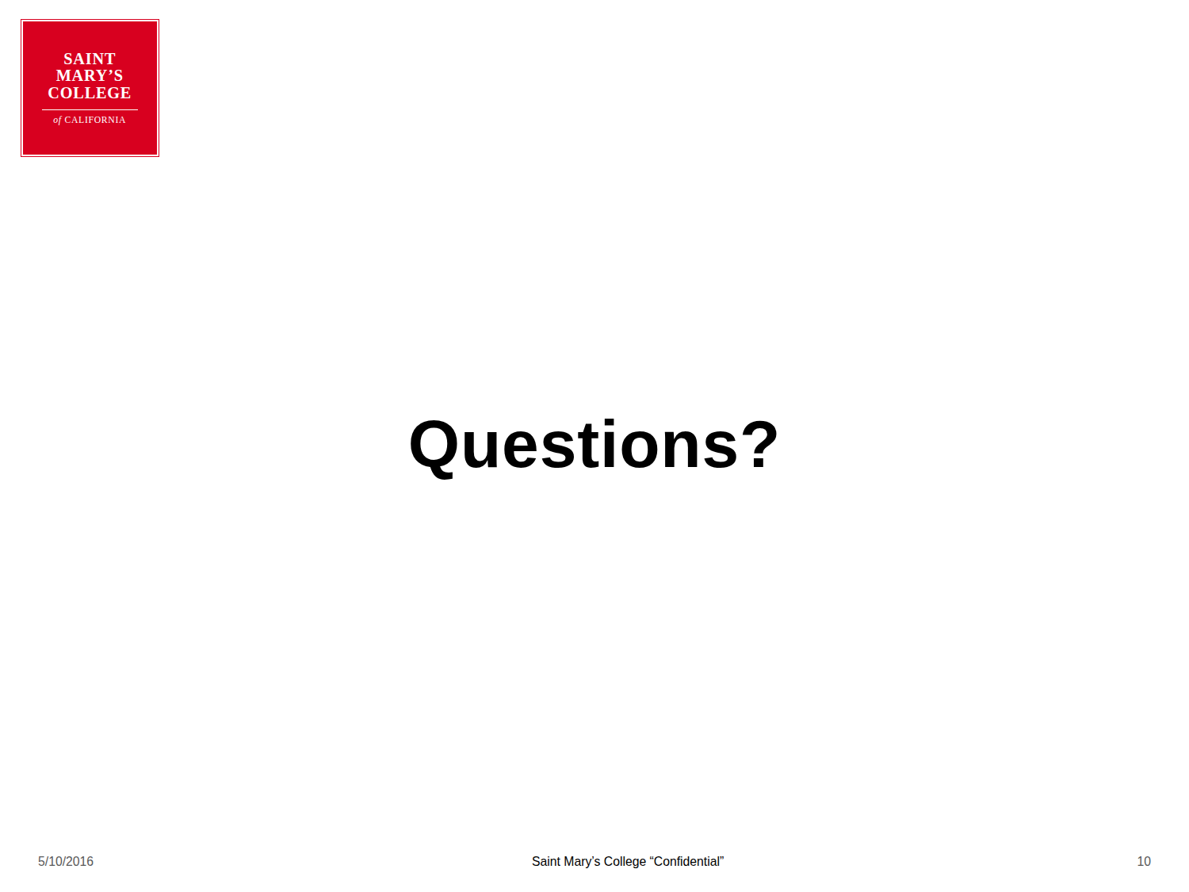Saint Mary’s College of California
Questions?
5/10/2016 Saint Mary’s College “Confidential” 10